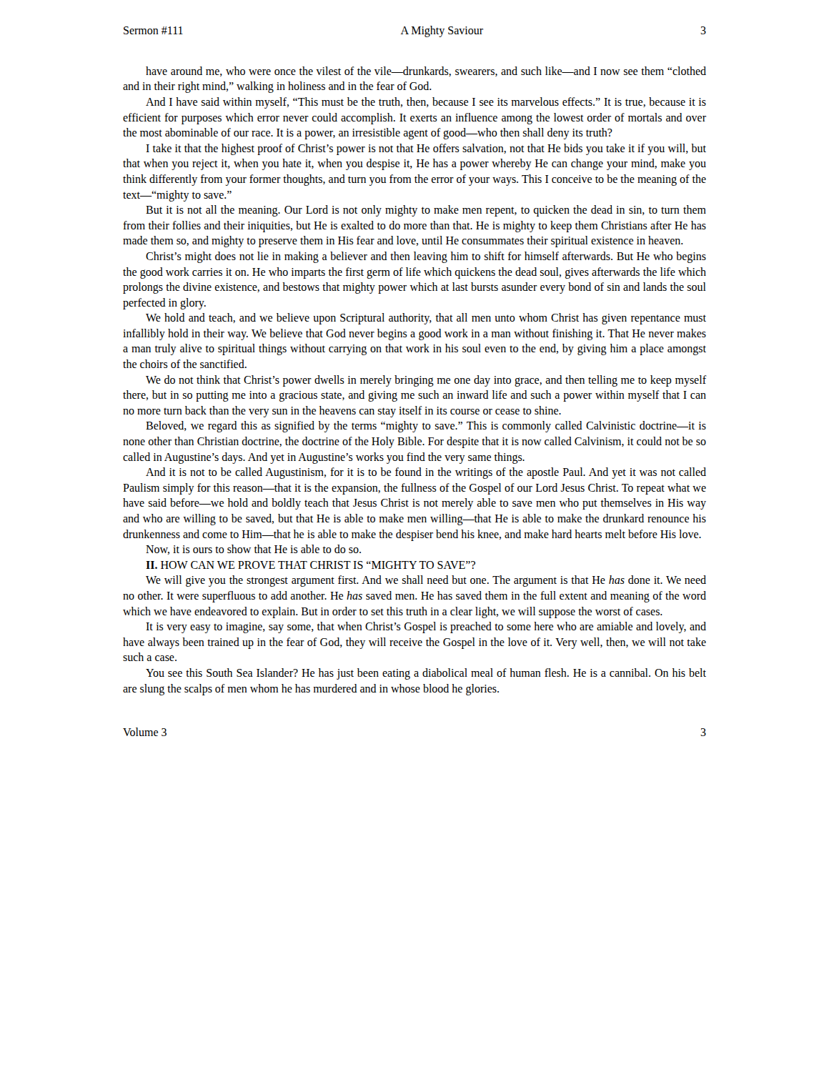Sermon #111 A Mighty Saviour 3
have around me, who were once the vilest of the vile—drunkards, swearers, and such like—and I now see them “clothed and in their right mind,” walking in holiness and in the fear of God.
And I have said within myself, “This must be the truth, then, because I see its marvelous effects.” It is true, because it is efficient for purposes which error never could accomplish. It exerts an influence among the lowest order of mortals and over the most abominable of our race. It is a power, an irresistible agent of good—who then shall deny its truth?
I take it that the highest proof of Christ’s power is not that He offers salvation, not that He bids you take it if you will, but that when you reject it, when you hate it, when you despise it, He has a power whereby He can change your mind, make you think differently from your former thoughts, and turn you from the error of your ways. This I conceive to be the meaning of the text—“mighty to save.”
But it is not all the meaning. Our Lord is not only mighty to make men repent, to quicken the dead in sin, to turn them from their follies and their iniquities, but He is exalted to do more than that. He is mighty to keep them Christians after He has made them so, and mighty to preserve them in His fear and love, until He consummates their spiritual existence in heaven.
Christ’s might does not lie in making a believer and then leaving him to shift for himself afterwards. But He who begins the good work carries it on. He who imparts the first germ of life which quickens the dead soul, gives afterwards the life which prolongs the divine existence, and bestows that mighty power which at last bursts asunder every bond of sin and lands the soul perfected in glory.
We hold and teach, and we believe upon Scriptural authority, that all men unto whom Christ has given repentance must infallibly hold in their way. We believe that God never begins a good work in a man without finishing it. That He never makes a man truly alive to spiritual things without carrying on that work in his soul even to the end, by giving him a place amongst the choirs of the sanctified.
We do not think that Christ’s power dwells in merely bringing me one day into grace, and then telling me to keep myself there, but in so putting me into a gracious state, and giving me such an inward life and such a power within myself that I can no more turn back than the very sun in the heavens can stay itself in its course or cease to shine.
Beloved, we regard this as signified by the terms “mighty to save.” This is commonly called Calvinistic doctrine—it is none other than Christian doctrine, the doctrine of the Holy Bible. For despite that it is now called Calvinism, it could not be so called in Augustine’s days. And yet in Augustine’s works you find the very same things.
And it is not to be called Augustinism, for it is to be found in the writings of the apostle Paul. And yet it was not called Paulism simply for this reason—that it is the expansion, the fullness of the Gospel of our Lord Jesus Christ. To repeat what we have said before—we hold and boldly teach that Jesus Christ is not merely able to save men who put themselves in His way and who are willing to be saved, but that He is able to make men willing—that He is able to make the drunkard renounce his drunkenness and come to Him—that he is able to make the despiser bend his knee, and make hard hearts melt before His love.
Now, it is ours to show that He is able to do so.
II. HOW CAN WE PROVE THAT CHRIST IS “MIGHTY TO SAVE”?
We will give you the strongest argument first. And we shall need but one. The argument is that He has done it. We need no other. It were superfluous to add another. He has saved men. He has saved them in the full extent and meaning of the word which we have endeavored to explain. But in order to set this truth in a clear light, we will suppose the worst of cases.
It is very easy to imagine, say some, that when Christ’s Gospel is preached to some here who are amiable and lovely, and have always been trained up in the fear of God, they will receive the Gospel in the love of it. Very well, then, we will not take such a case.
You see this South Sea Islander? He has just been eating a diabolical meal of human flesh. He is a cannibal. On his belt are slung the scalps of men whom he has murdered and in whose blood he glories.
Volume 3 3